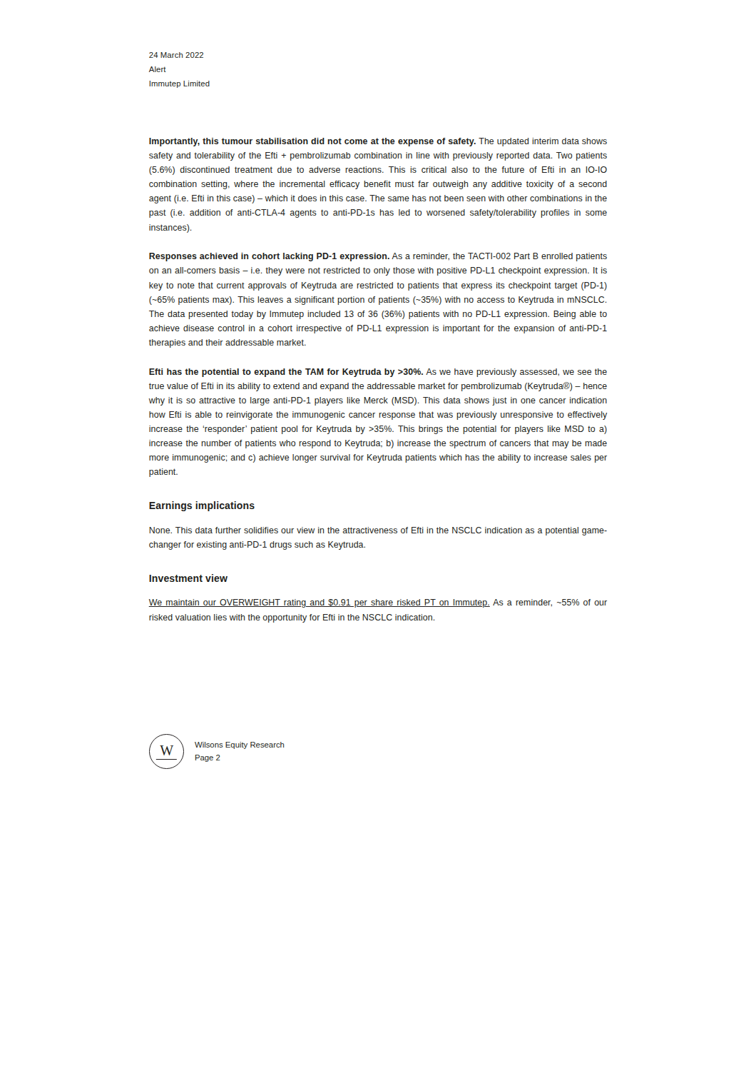24 March 2022
Alert
Immutep Limited
Importantly, this tumour stabilisation did not come at the expense of safety. The updated interim data shows safety and tolerability of the Efti + pembrolizumab combination in line with previously reported data. Two patients (5.6%) discontinued treatment due to adverse reactions. This is critical also to the future of Efti in an IO-IO combination setting, where the incremental efficacy benefit must far outweigh any additive toxicity of a second agent (i.e. Efti in this case) – which it does in this case. The same has not been seen with other combinations in the past (i.e. addition of anti-CTLA-4 agents to anti-PD-1s has led to worsened safety/tolerability profiles in some instances).
Responses achieved in cohort lacking PD-1 expression. As a reminder, the TACTI-002 Part B enrolled patients on an all-comers basis – i.e. they were not restricted to only those with positive PD-L1 checkpoint expression. It is key to note that current approvals of Keytruda are restricted to patients that express its checkpoint target (PD-1) (~65% patients max). This leaves a significant portion of patients (~35%) with no access to Keytruda in mNSCLC. The data presented today by Immutep included 13 of 36 (36%) patients with no PD-L1 expression. Being able to achieve disease control in a cohort irrespective of PD-L1 expression is important for the expansion of anti-PD-1 therapies and their addressable market.
Efti has the potential to expand the TAM for Keytruda by >30%. As we have previously assessed, we see the true value of Efti in its ability to extend and expand the addressable market for pembrolizumab (Keytruda®) – hence why it is so attractive to large anti-PD-1 players like Merck (MSD). This data shows just in one cancer indication how Efti is able to reinvigorate the immunogenic cancer response that was previously unresponsive to effectively increase the ‘responder’ patient pool for Keytruda by >35%. This brings the potential for players like MSD to a) increase the number of patients who respond to Keytruda; b) increase the spectrum of cancers that may be made more immunogenic; and c) achieve longer survival for Keytruda patients which has the ability to increase sales per patient.
Earnings implications
None. This data further solidifies our view in the attractiveness of Efti in the NSCLC indication as a potential game-changer for existing anti-PD-1 drugs such as Keytruda.
Investment view
We maintain our OVERWEIGHT rating and $0.91 per share risked PT on Immutep. As a reminder, ~55% of our risked valuation lies with the opportunity for Efti in the NSCLC indication.
W
Wilsons Equity Research
Page 2